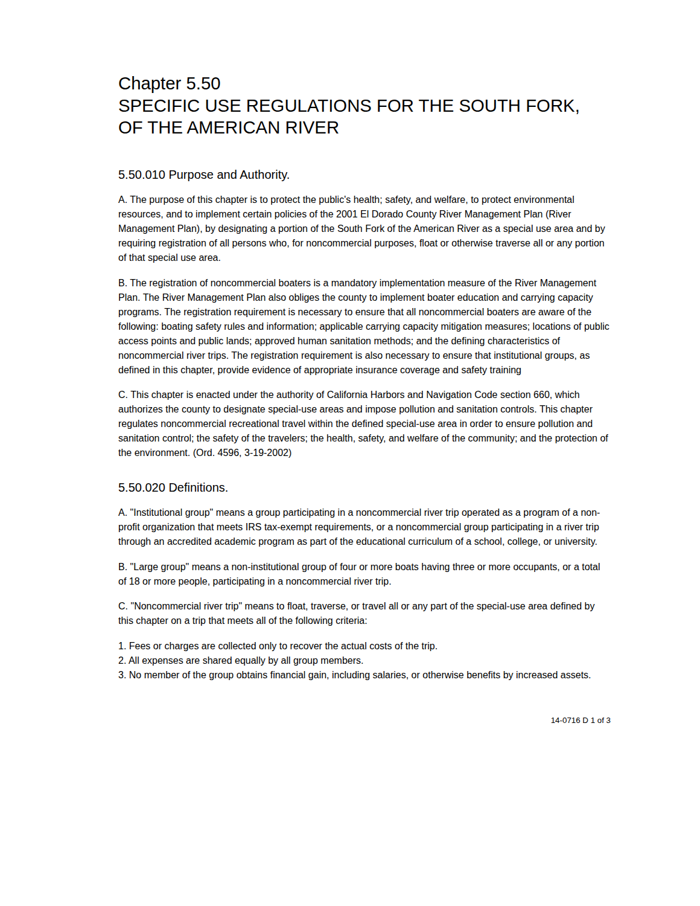Chapter 5.50
SPECIFIC USE REGULATIONS FOR THE SOUTH FORK,
OF THE AMERICAN RIVER
5.50.010 Purpose and Authority.
A. The purpose of this chapter is to protect the public's health; safety, and welfare, to protect environmental resources, and to implement certain policies of the 2001 El Dorado County River Management Plan (River Management Plan), by designating a portion of the South Fork of the American River as a special use area and by requiring registration of all persons who, for noncommercial purposes, float or otherwise traverse all or any portion of that special use area.
B. The registration of noncommercial boaters is a mandatory implementation measure of the River Management Plan. The River Management Plan also obliges the county to implement boater education and carrying capacity programs. The registration requirement is necessary to ensure that all noncommercial boaters are aware of the following: boating safety rules and information; applicable carrying capacity mitigation measures; locations of public access points and public lands; approved human sanitation methods; and the defining characteristics of noncommercial river trips. The registration requirement is also necessary to ensure that institutional groups, as defined in this chapter, provide evidence of appropriate insurance coverage and safety training
C. This chapter is enacted under the authority of California Harbors and Navigation Code section 660, which authorizes the county to designate special-use areas and impose pollution and sanitation controls. This chapter regulates noncommercial recreational travel within the defined special-use area in order to ensure pollution and sanitation control; the safety of the travelers; the health, safety, and welfare of the community; and the protection of the environment. (Ord. 4596, 3-19-2002)
5.50.020 Definitions.
A. "Institutional group" means a group participating in a noncommercial river trip operated as a program of a non-profit organization that meets IRS tax-exempt requirements, or a noncommercial group participating in a river trip through an accredited academic program as part of the educational curriculum of a school, college, or university.
B. "Large group" means a non-institutional group of four or more boats having three or more occupants, or a total of 18 or more people, participating in a noncommercial river trip.
C. "Noncommercial river trip" means to float, traverse, or travel all or any part of the special-use area defined by this chapter on a trip that meets all of the following criteria:
1. Fees or charges are collected only to recover the actual costs of the trip.
2. All expenses are shared equally by all group members.
3. No member of the group obtains financial gain, including salaries, or otherwise benefits by increased assets.
14-0716 D 1 of 3